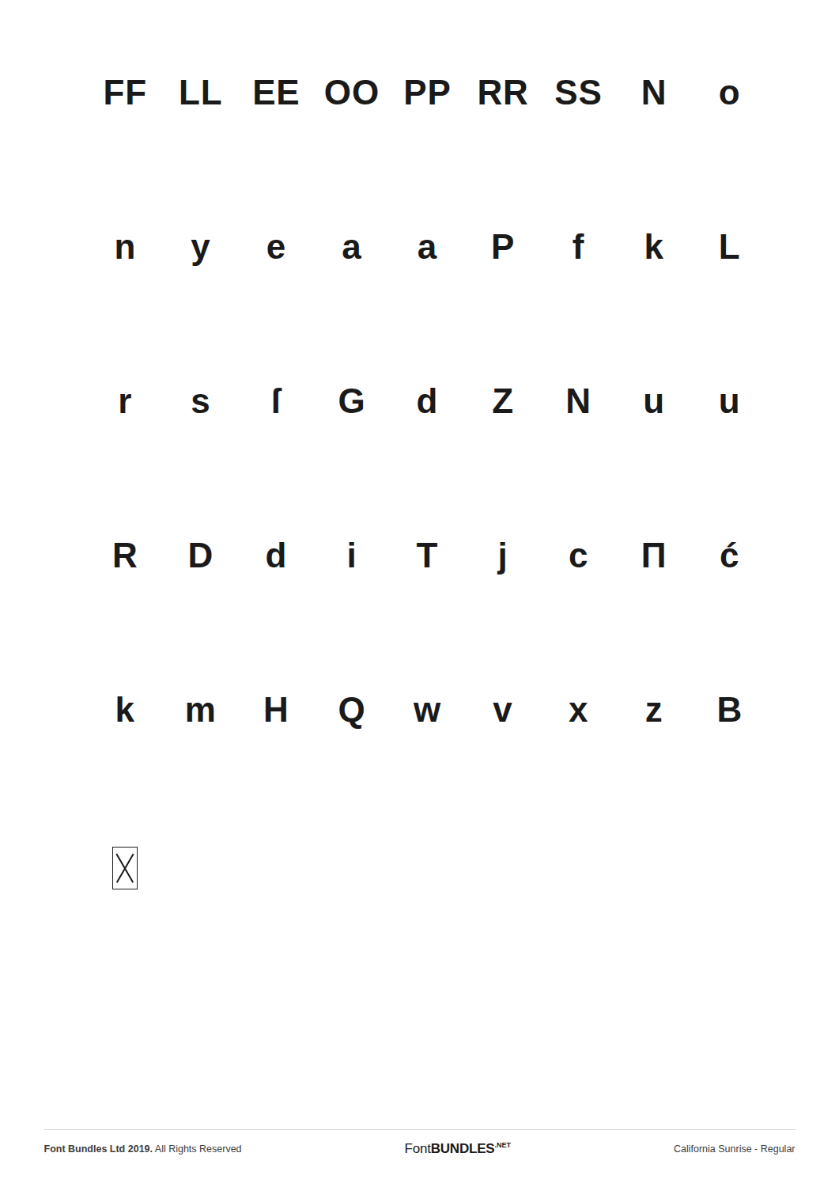FF
LL
EE
OO
PP
RR
SS
N
o
n
y
e
a
a
P
f
k
L
r
s
ſ
G
d
Z
N
u
u
R
D
d
i
T
j
c
Π
ć
k
m
H
Q
w
v
x
z
B
Font Bundles Ltd 2019. All Rights Reserved
Font BUNDLES.NET
California Sunrise - Regular